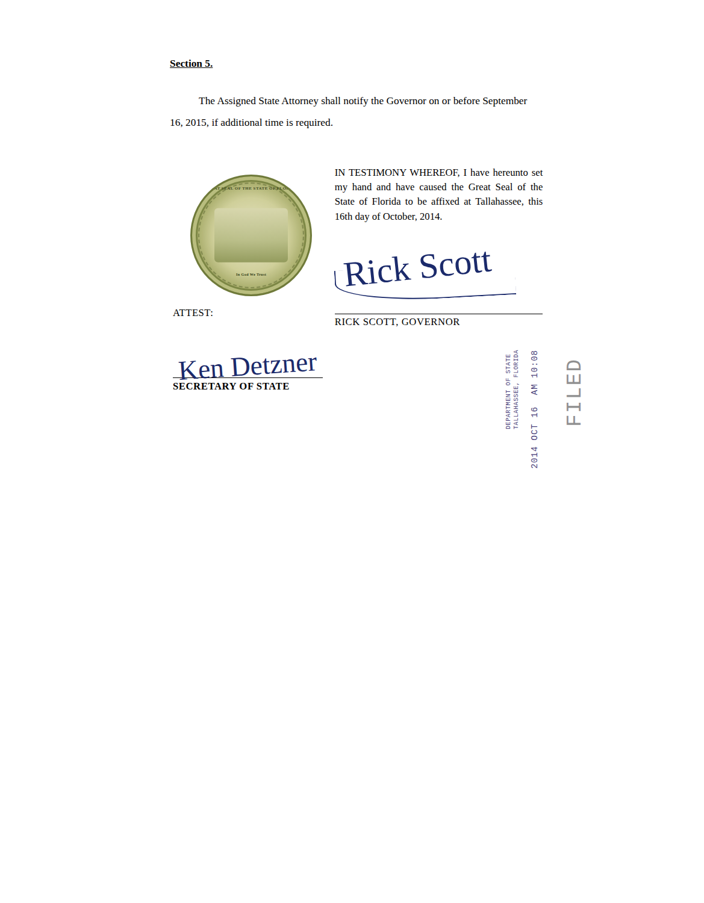Section 5.
The Assigned State Attorney shall notify the Governor on or before September 16, 2015, if additional time is required.
Great Seal of the State of Florida
In God We Trust
ATTEST:
Ken Detzner
SECRETARY OF STATE
IN TESTIMONY WHEREOF, I have hereunto set my hand and have caused the Great Seal of the State of Florida to be affixed at Tallahassee, this 16th day of October, 2014.
Rick Scott
RICK SCOTT, GOVERNOR
FILED
2014 OCT 16 AM 10:08
DEPARTMENT OF STATE
TALLAHASSEE, FLORIDA